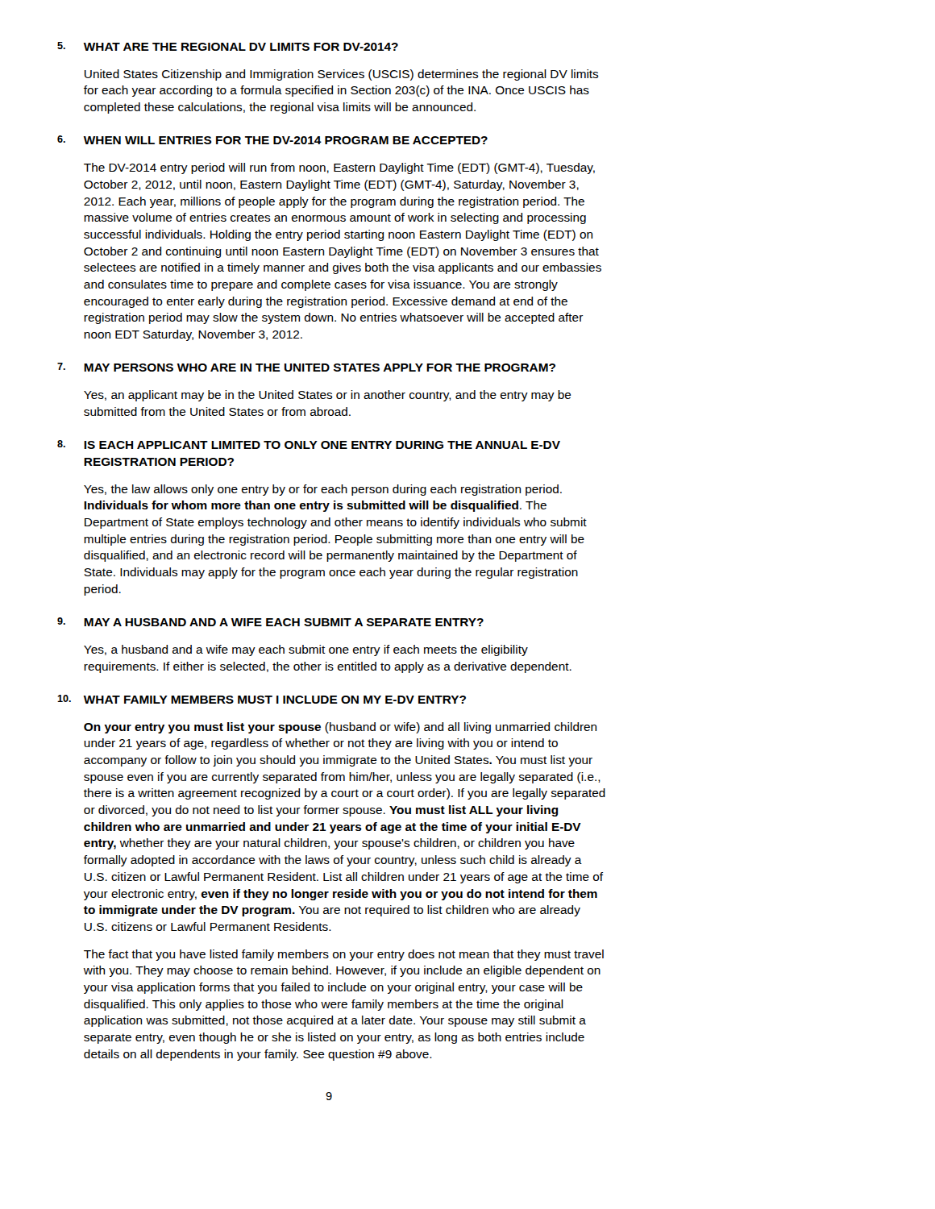What are the regional DV limits for DV-2014?
United States Citizenship and Immigration Services (USCIS) determines the regional DV limits for each year according to a formula specified in Section 203(c) of the INA. Once USCIS has completed these calculations, the regional visa limits will be announced.
When will entries for the DV-2014 program be accepted?
The DV-2014 entry period will run from noon, Eastern Daylight Time (EDT) (GMT-4), Tuesday, October 2, 2012, until noon, Eastern Daylight Time (EDT) (GMT-4), Saturday, November 3, 2012. Each year, millions of people apply for the program during the registration period. The massive volume of entries creates an enormous amount of work in selecting and processing successful individuals. Holding the entry period starting noon Eastern Daylight Time (EDT) on October 2 and continuing until noon Eastern Daylight Time (EDT) on November 3 ensures that selectees are notified in a timely manner and gives both the visa applicants and our embassies and consulates time to prepare and complete cases for visa issuance. You are strongly encouraged to enter early during the registration period. Excessive demand at end of the registration period may slow the system down. No entries whatsoever will be accepted after noon EDT Saturday, November 3, 2012.
May persons who are in the United States apply for the program?
Yes, an applicant may be in the United States or in another country, and the entry may be submitted from the United States or from abroad.
Is each applicant limited to only one entry during the annual E-DV registration period?
Yes, the law allows only one entry by or for each person during each registration period. Individuals for whom more than one entry is submitted will be disqualified. The Department of State employs technology and other means to identify individuals who submit multiple entries during the registration period. People submitting more than one entry will be disqualified, and an electronic record will be permanently maintained by the Department of State. Individuals may apply for the program once each year during the regular registration period.
May a husband and a wife each submit a separate entry?
Yes, a husband and a wife may each submit one entry if each meets the eligibility requirements. If either is selected, the other is entitled to apply as a derivative dependent.
What family members must I include on my E-DV entry?
On your entry you must list your spouse (husband or wife) and all living unmarried children under 21 years of age, regardless of whether or not they are living with you or intend to accompany or follow to join you should you immigrate to the United States. You must list your spouse even if you are currently separated from him/her, unless you are legally separated (i.e., there is a written agreement recognized by a court or a court order). If you are legally separated or divorced, you do not need to list your former spouse. You must list ALL your living children who are unmarried and under 21 years of age at the time of your initial E-DV entry, whether they are your natural children, your spouse's children, or children you have formally adopted in accordance with the laws of your country, unless such child is already a U.S. citizen or Lawful Permanent Resident. List all children under 21 years of age at the time of your electronic entry, even if they no longer reside with you or you do not intend for them to immigrate under the DV program. You are not required to list children who are already U.S. citizens or Lawful Permanent Residents.
The fact that you have listed family members on your entry does not mean that they must travel with you. They may choose to remain behind. However, if you include an eligible dependent on your visa application forms that you failed to include on your original entry, your case will be disqualified. This only applies to those who were family members at the time the original application was submitted, not those acquired at a later date. Your spouse may still submit a separate entry, even though he or she is listed on your entry, as long as both entries include details on all dependents in your family. See question #9 above.
9